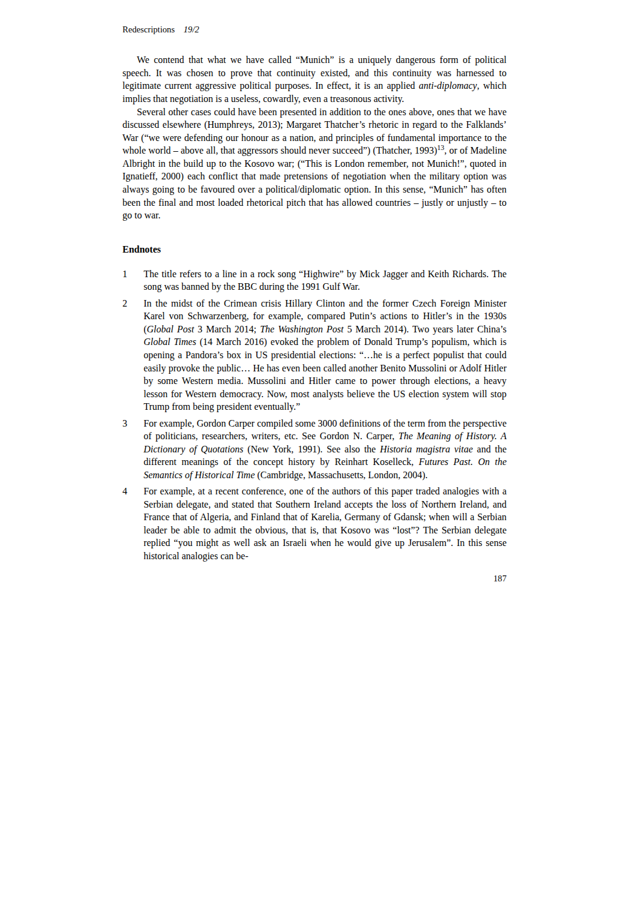Redescriptions 19/2
We contend that what we have called “Munich” is a uniquely dangerous form of political speech. It was chosen to prove that continuity existed, and this continuity was harnessed to legitimate current aggressive political purposes. In effect, it is an applied anti-diplomacy, which implies that negotiation is a useless, cowardly, even a treasonous activity.
Several other cases could have been presented in addition to the ones above, ones that we have discussed elsewhere (Humphreys, 2013); Margaret Thatcher’s rhetoric in regard to the Falklands’ War (“we were defending our honour as a nation, and principles of fundamental importance to the whole world – above all, that aggressors should never succeed”) (Thatcher, 1993)13, or of Madeline Albright in the build up to the Kosovo war; (“This is London remember, not Munich!”, quoted in Ignatieff, 2000) each conflict that made pretensions of negotiation when the military option was always going to be favoured over a political/diplomatic option. In this sense, “Munich” has often been the final and most loaded rhetorical pitch that has allowed countries – justly or unjustly – to go to war.
Endnotes
The title refers to a line in a rock song “Highwire” by Mick Jagger and Keith Richards. The song was banned by the BBC during the 1991 Gulf War.
In the midst of the Crimean crisis Hillary Clinton and the former Czech Foreign Minister Karel von Schwarzenberg, for example, compared Putin’s actions to Hitler’s in the 1930s (Global Post 3 March 2014; The Washington Post 5 March 2014). Two years later China’s Global Times (14 March 2016) evoked the problem of Donald Trump’s populism, which is opening a Pandora’s box in US presidential elections: “…he is a perfect populist that could easily provoke the public… He has even been called another Benito Mussolini or Adolf Hitler by some Western media. Mussolini and Hitler came to power through elections, a heavy lesson for Western democracy. Now, most analysts believe the US election system will stop Trump from being president eventually.”
For example, Gordon Carper compiled some 3000 definitions of the term from the perspective of politicians, researchers, writers, etc. See Gordon N. Carper, The Meaning of History. A Dictionary of Quotations (New York, 1991). See also the Historia magistra vitae and the different meanings of the concept history by Reinhart Koselleck, Futures Past. On the Semantics of Historical Time (Cambridge, Massachusetts, London, 2004).
For example, at a recent conference, one of the authors of this paper traded analogies with a Serbian delegate, and stated that Southern Ireland accepts the loss of Northern Ireland, and France that of Algeria, and Finland that of Karelia, Germany of Gdansk; when will a Serbian leader be able to admit the obvious, that is, that Kosovo was “lost”? The Serbian delegate replied “you might as well ask an Israeli when he would give up Jerusalem”. In this sense historical analogies can be-
187